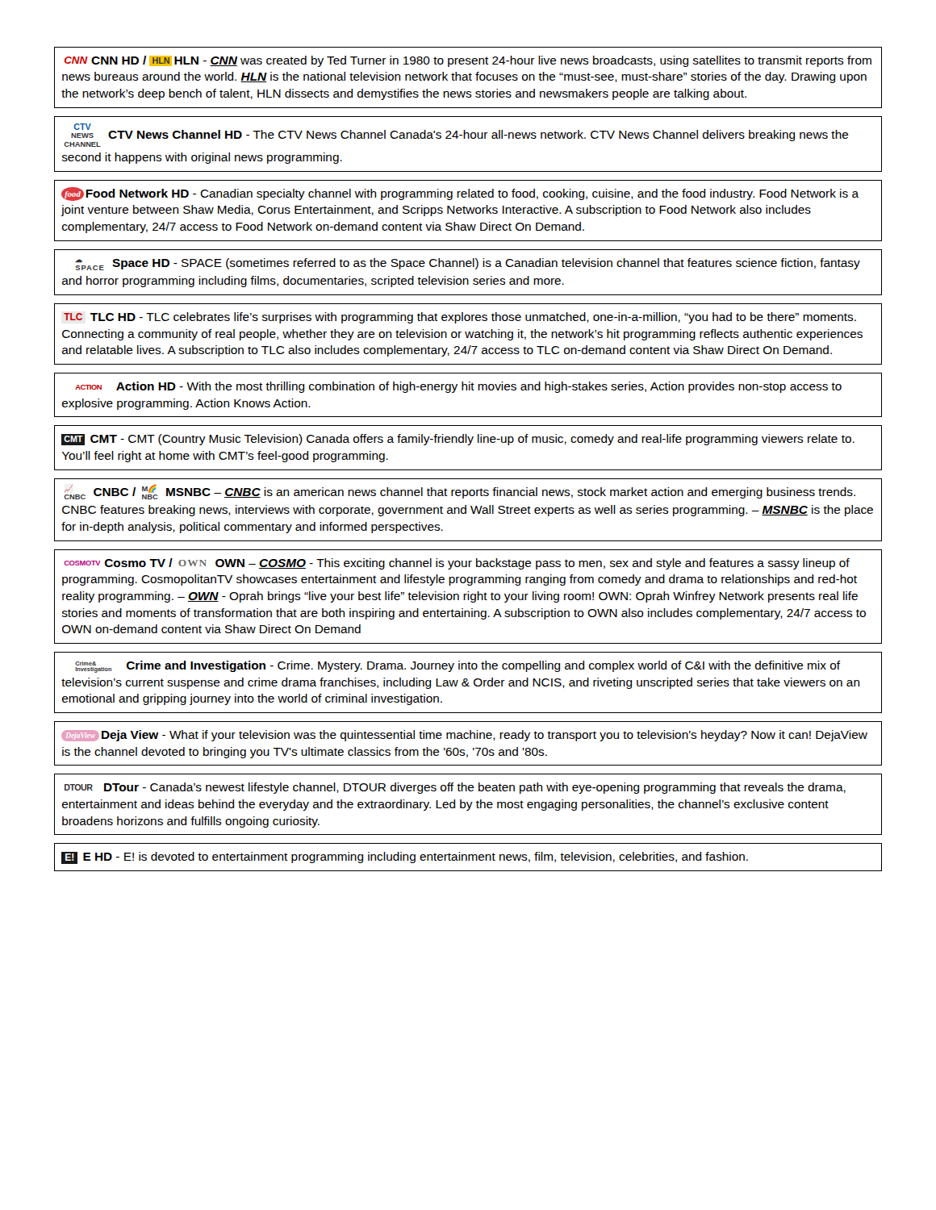CNN CNN HD / HLN HLN - CNN was created by Ted Turner in 1980 to present 24-hour live news broadcasts, using satellites to transmit reports from news bureaus around the world. HLN is the national television network that focuses on the “must-see, must-share” stories of the day. Drawing upon the network’s deep bench of talent, HLN dissects and demystifies the news stories and newsmakers people are talking about.
CTV
NEWS
CHANNEL CTV News Channel HD - The CTV News Channel Canada's 24-hour all-news network. CTV News Channel delivers breaking news the second it happens with original news programming.
food Food Network HD - Canadian specialty channel with programming related to food, cooking, cuisine, and the food industry. Food Network is a joint venture between Shaw Media, Corus Entertainment, and Scripps Networks Interactive. A subscription to Food Network also includes complementary, 24/7 access to Food Network on-demand content via Shaw Direct On Demand.
☁
SPACE Space HD - SPACE (sometimes referred to as the Space Channel) is a Canadian television channel that features science fiction, fantasy and horror programming including films, documentaries, scripted television series and more.
TLC TLC HD - TLC celebrates life’s surprises with programming that explores those unmatched, one-in-a-million, “you had to be there” moments. Connecting a community of real people, whether they are on television or watching it, the network’s hit programming reflects authentic experiences and relatable lives. A subscription to TLC also includes complementary, 24/7 access to TLC on-demand content via Shaw Direct On Demand.
ACTION Action HD - With the most thrilling combination of high-energy hit movies and high-stakes series, Action provides non-stop access to explosive programming. Action Knows Action.
CMT CMT - CMT (Country Music Television) Canada offers a family-friendly line-up of music, comedy and real-life programming viewers relate to. You’ll feel right at home with CMT’s feel-good programming.
📈
CNBC CNBC / M🌈
NBC MSNBC – CNBC is an american news channel that reports financial news, stock market action and emerging business trends. CNBC features breaking news, interviews with corporate, government and Wall Street experts as well as series programming. – MSNBC is the place for in-depth analysis, political commentary and informed perspectives.
COSMOTV Cosmo TV / OWN OWN – COSMO - This exciting channel is your backstage pass to men, sex and style and features a sassy lineup of programming. CosmopolitanTV showcases entertainment and lifestyle programming ranging from comedy and drama to relationships and red-hot reality programming. – OWN - Oprah brings “live your best life” television right to your living room! OWN: Oprah Winfrey Network presents real life stories and moments of transformation that are both inspiring and entertaining. A subscription to OWN also includes complementary, 24/7 access to OWN on-demand content via Shaw Direct On Demand
Crime&
Investigation Crime and Investigation - Crime. Mystery. Drama. Journey into the compelling and complex world of C&I with the definitive mix of television’s current suspense and crime drama franchises, including Law & Order and NCIS, and riveting unscripted series that take viewers on an emotional and gripping journey into the world of criminal investigation.
DejaView Deja View - What if your television was the quintessential time machine, ready to transport you to television's heyday? Now it can! DejaView is the channel devoted to bringing you TV's ultimate classics from the '60s, '70s and '80s.
DTOUR DTour - Canada’s newest lifestyle channel, DTOUR diverges off the beaten path with eye-opening programming that reveals the drama, entertainment and ideas behind the everyday and the extraordinary. Led by the most engaging personalities, the channel’s exclusive content broadens horizons and fulfills ongoing curiosity.
E! E HD - E! is devoted to entertainment programming including entertainment news, film, television, celebrities, and fashion.